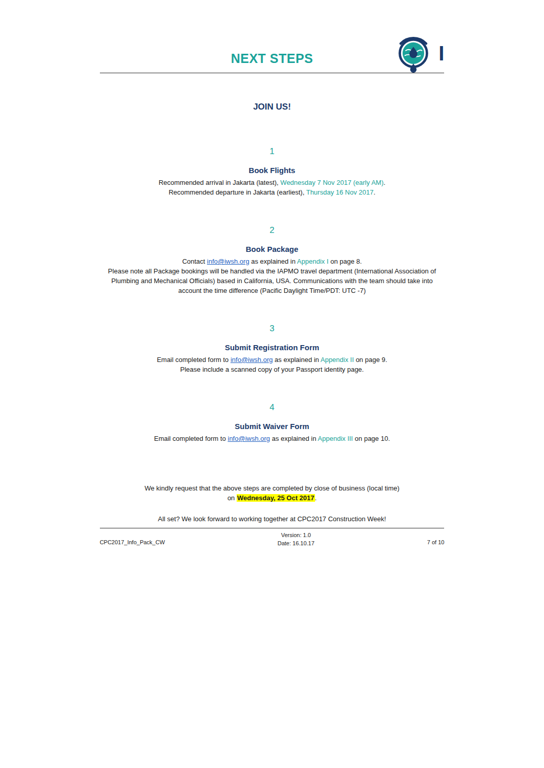I
NEXT STEPS
JOIN US!
1
Book Flights
Recommended arrival in Jakarta (latest), Wednesday 7 Nov 2017 (early AM).
Recommended departure in Jakarta (earliest), Thursday 16 Nov 2017.
2
Book Package
Contact info@iwsh.org as explained in Appendix I on page 8.
Please note all Package bookings will be handled via the IAPMO travel department (International Association of Plumbing and Mechanical Officials) based in California, USA. Communications with the team should take into account the time difference (Pacific Daylight Time/PDT: UTC -7)
3
Submit Registration Form
Email completed form to info@iwsh.org as explained in Appendix II on page 9.
Please include a scanned copy of your Passport identity page.
4
Submit Waiver Form
Email completed form to info@iwsh.org as explained in Appendix III on page 10.
We kindly request that the above steps are completed by close of business (local time)
on Wednesday, 25 Oct 2017.
All set? We look forward to working together at CPC2017 Construction Week!
CPC2017_Info_Pack_CW
Version: 1.0
Date: 16.10.17
7 of 10